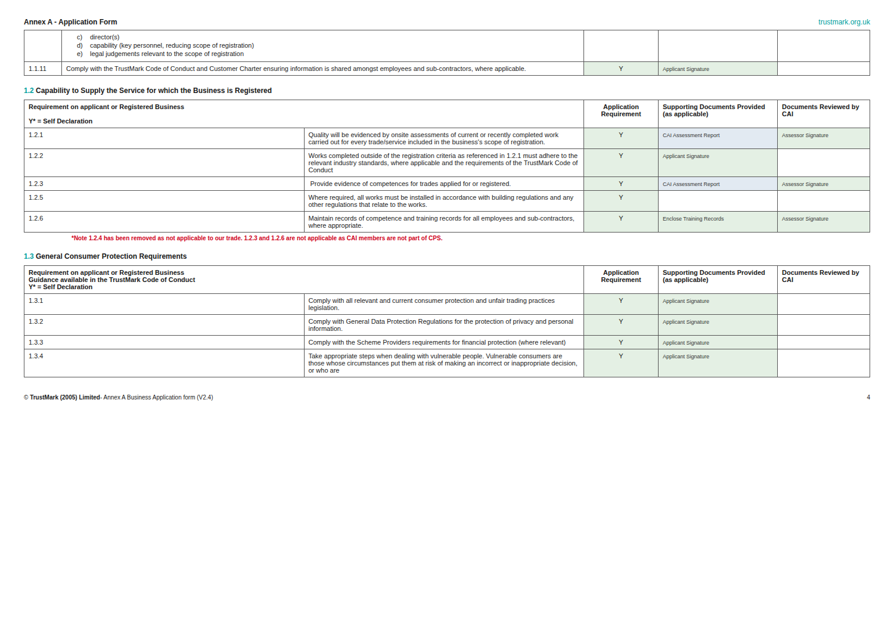Annex A - Application Form
trustmark.org.uk
| | c) director(s) d) capability (key personnel, reducing scope of registration) e) legal judgements relevant to the scope of registration | | | |
| 1.1.11 | Comply with the TrustMark Code of Conduct and Customer Charter ensuring information is shared amongst employees and sub-contractors, where applicable. | Y | Applicant Signature | |
1.2 Capability to Supply the Service for which the Business is Registered
| Requirement on applicant or Registered Business Y* = Self Declaration | Application Requirement | Supporting Documents Provided (as applicable) | Documents Reviewed by CAI |
| --- | --- | --- | --- |
| 1.2.1 | Quality will be evidenced by onsite assessments of current or recently completed work carried out for every trade/service included in the business's scope of registration. | Y | CAI Assessment Report | Assessor Signature |
| 1.2.2 | Works completed outside of the registration criteria as referenced in 1.2.1 must adhere to the relevant industry standards, where applicable and the requirements of the TrustMark Code of Conduct | Y | Applicant Signature | |
| 1.2.3 | Provide evidence of competences for trades applied for or registered. | Y | CAI Assessment Report | Assessor Signature |
| 1.2.5 | Where required, all works must be installed in accordance with building regulations and any other regulations that relate to the works. | Y | | |
| 1.2.6 | Maintain records of competence and training records for all employees and sub-contractors, where appropriate. | Y | Enclose Training Records | Assessor Signature |
*Note 1.2.4 has been removed as not applicable to our trade. 1.2.3 and 1.2.6 are not applicable as CAI members are not part of CPS.
1.3 General Consumer Protection Requirements
| Requirement on applicant or Registered Business Guidance available in the TrustMark Code of Conduct Y* = Self Declaration | Application Requirement | Supporting Documents Provided (as applicable) | Documents Reviewed by CAI |
| --- | --- | --- | --- |
| 1.3.1 | Comply with all relevant and current consumer protection and unfair trading practices legislation. | Y | Applicant Signature | |
| 1.3.2 | Comply with General Data Protection Regulations for the protection of privacy and personal information. | Y | Applicant Signature | |
| 1.3.3 | Comply with the Scheme Providers requirements for financial protection (where relevant) | Y | Applicant Signature | |
| 1.3.4 | Take appropriate steps when dealing with vulnerable people. Vulnerable consumers are those whose circumstances put them at risk of making an incorrect or inappropriate decision, or who are | Y | Applicant Signature | |
© TrustMark (2005) Limited- Annex A Business Application form (V2.4)
4